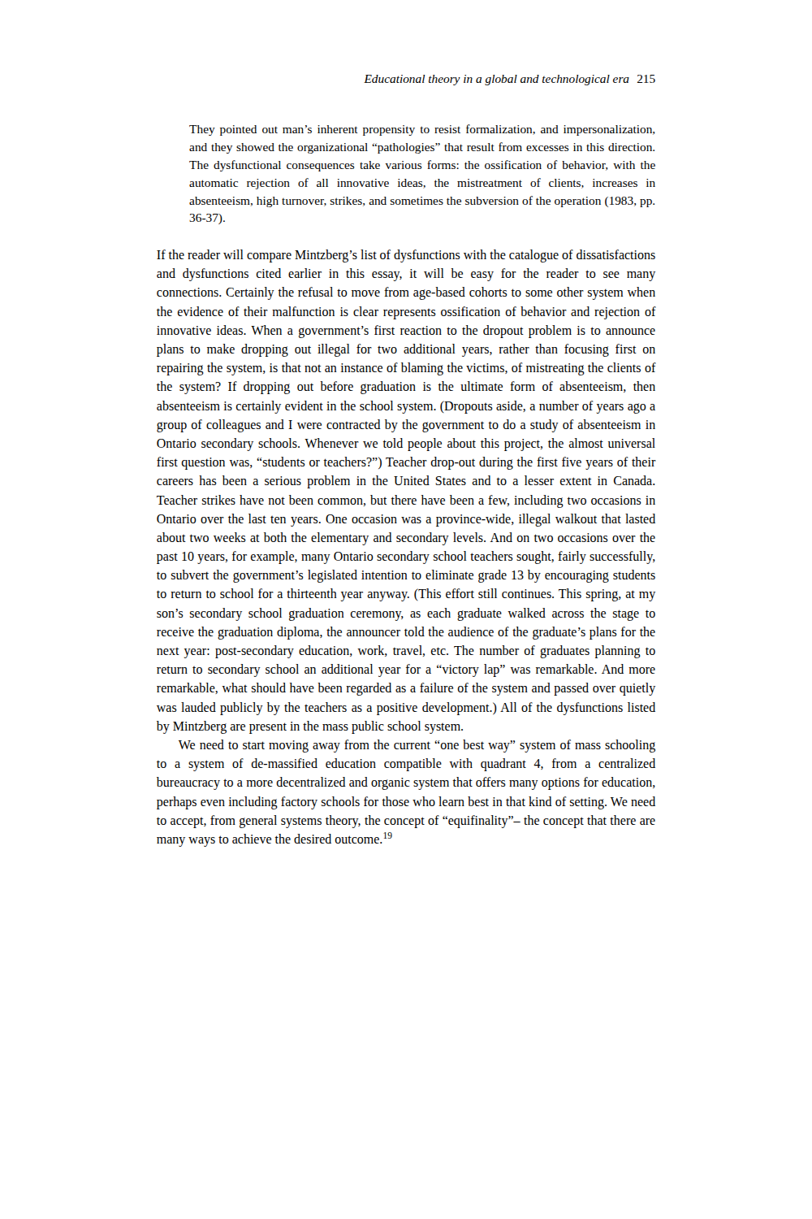Educational theory in a global and technological era 215
They pointed out man’s inherent propensity to resist formalization, and impersonalization, and they showed the organizational “pathologies” that result from excesses in this direction. The dysfunctional consequences take various forms: the ossification of behavior, with the automatic rejection of all innovative ideas, the mistreatment of clients, increases in absenteeism, high turnover, strikes, and sometimes the subversion of the operation (1983, pp. 36-37).
If the reader will compare Mintzberg’s list of dysfunctions with the catalogue of dissatisfactions and dysfunctions cited earlier in this essay, it will be easy for the reader to see many connections. Certainly the refusal to move from age-based cohorts to some other system when the evidence of their malfunction is clear represents ossification of behavior and rejection of innovative ideas. When a government’s first reaction to the dropout problem is to announce plans to make dropping out illegal for two additional years, rather than focusing first on repairing the system, is that not an instance of blaming the victims, of mistreating the clients of the system? If dropping out before graduation is the ultimate form of absenteeism, then absenteeism is certainly evident in the school system. (Dropouts aside, a number of years ago a group of colleagues and I were contracted by the government to do a study of absenteeism in Ontario secondary schools. Whenever we told people about this project, the almost universal first question was, “students or teachers?”) Teacher drop-out during the first five years of their careers has been a serious problem in the United States and to a lesser extent in Canada. Teacher strikes have not been common, but there have been a few, including two occasions in Ontario over the last ten years. One occasion was a province-wide, illegal walkout that lasted about two weeks at both the elementary and secondary levels. And on two occasions over the past 10 years, for example, many Ontario secondary school teachers sought, fairly successfully, to subvert the government’s legislated intention to eliminate grade 13 by encouraging students to return to school for a thirteenth year anyway. (This effort still continues. This spring, at my son’s secondary school graduation ceremony, as each graduate walked across the stage to receive the graduation diploma, the announcer told the audience of the graduate’s plans for the next year: post-secondary education, work, travel, etc. The number of graduates planning to return to secondary school an additional year for a “victory lap” was remarkable. And more remarkable, what should have been regarded as a failure of the system and passed over quietly was lauded publicly by the teachers as a positive development.) All of the dysfunctions listed by Mintzberg are present in the mass public school system.
We need to start moving away from the current “one best way” system of mass schooling to a system of de-massified education compatible with quadrant 4, from a centralized bureaucracy to a more decentralized and organic system that offers many options for education, perhaps even including factory schools for those who learn best in that kind of setting. We need to accept, from general systems theory, the concept of “equifinality”– the concept that there are many ways to achieve the desired outcome.19